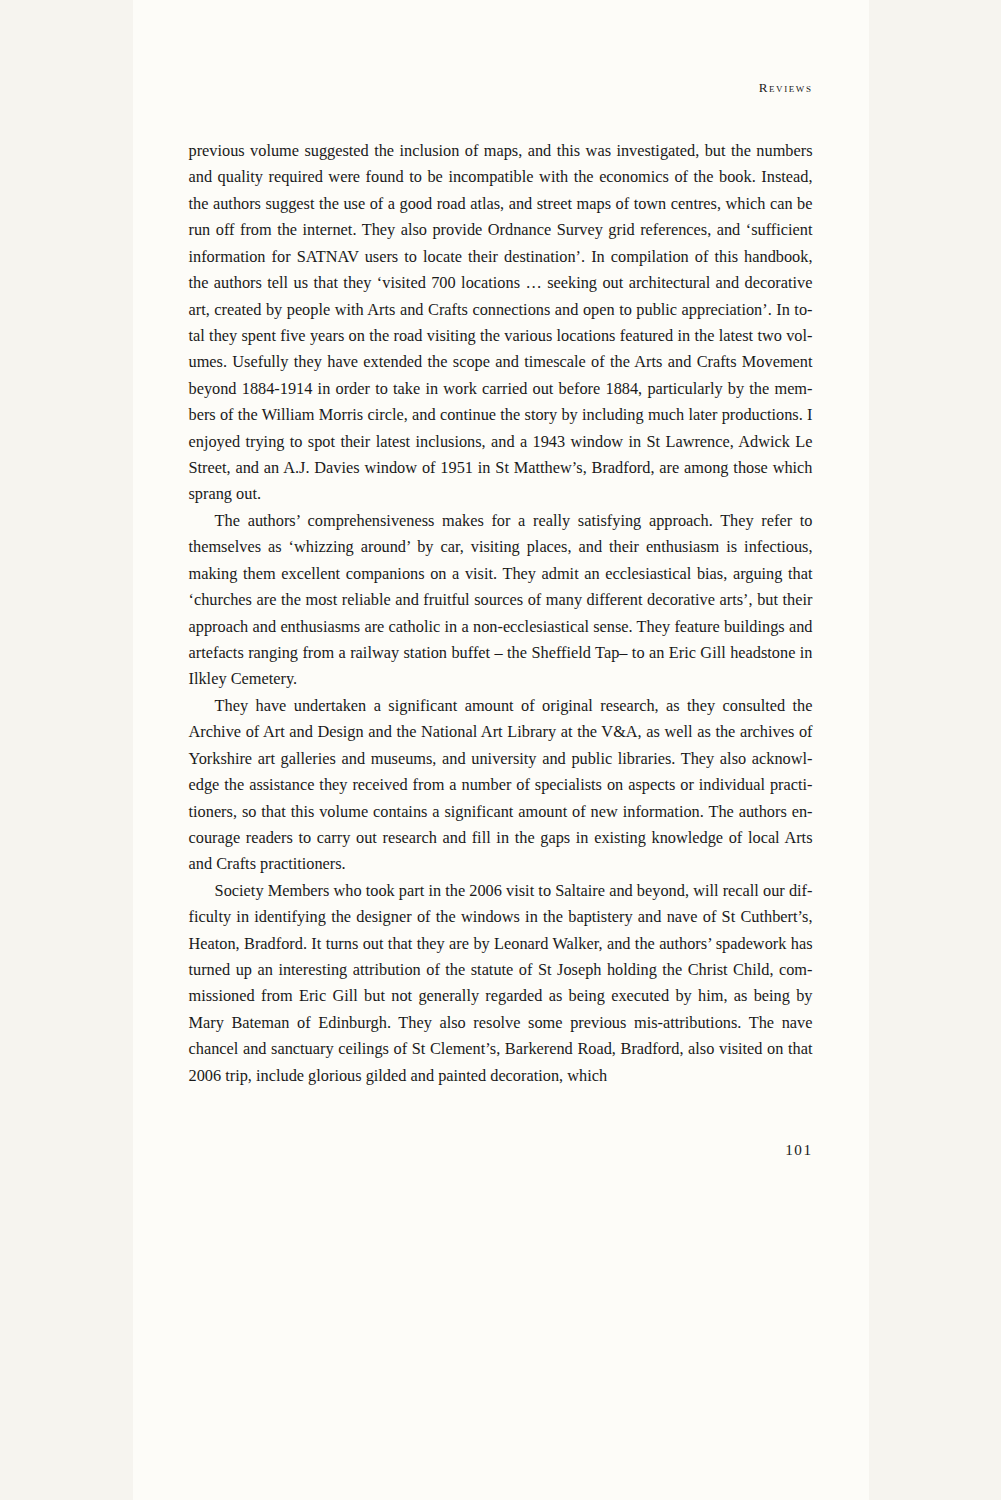Reviews
previous volume suggested the inclusion of maps, and this was investigated, but the numbers and quality required were found to be incompatible with the economics of the book. Instead, the authors suggest the use of a good road atlas, and street maps of town centres, which can be run off from the internet. They also provide Ordnance Survey grid references, and ‘sufficient information for SATNAV users to locate their destination’. In compilation of this handbook, the authors tell us that they ‘visited 700 locations … seeking out architectural and decorative art, created by people with Arts and Crafts connections and open to public appreciation’. In total they spent five years on the road visiting the various locations featured in the latest two volumes. Usefully they have extended the scope and timescale of the Arts and Crafts Movement beyond 1884-1914 in order to take in work carried out before 1884, particularly by the members of the William Morris circle, and continue the story by including much later productions. I enjoyed trying to spot their latest inclusions, and a 1943 window in St Lawrence, Adwick Le Street, and an A.J. Davies window of 1951 in St Matthew’s, Bradford, are among those which sprang out.
The authors’ comprehensiveness makes for a really satisfying approach. They refer to themselves as ‘whizzing around’ by car, visiting places, and their enthusiasm is infectious, making them excellent companions on a visit. They admit an ecclesiastical bias, arguing that ‘churches are the most reliable and fruitful sources of many different decorative arts’, but their approach and enthusiasms are catholic in a non-ecclesiastical sense. They feature buildings and artefacts ranging from a railway station buffet – the Sheffield Tap– to an Eric Gill headstone in Ilkley Cemetery.
They have undertaken a significant amount of original research, as they consulted the Archive of Art and Design and the National Art Library at the V&A, as well as the archives of Yorkshire art galleries and museums, and university and public libraries. They also acknowledge the assistance they received from a number of specialists on aspects or individual practitioners, so that this volume contains a significant amount of new information. The authors encourage readers to carry out research and fill in the gaps in existing knowledge of local Arts and Crafts practitioners.
Society Members who took part in the 2006 visit to Saltaire and beyond, will recall our difficulty in identifying the designer of the windows in the baptistery and nave of St Cuthbert’s, Heaton, Bradford. It turns out that they are by Leonard Walker, and the authors’ spadework has turned up an interesting attribution of the statute of St Joseph holding the Christ Child, commissioned from Eric Gill but not generally regarded as being executed by him, as being by Mary Bateman of Edinburgh. They also resolve some previous mis-attributions. The nave chancel and sanctuary ceilings of St Clement’s, Barkerend Road, Bradford, also visited on that 2006 trip, include glorious gilded and painted decoration, which
101